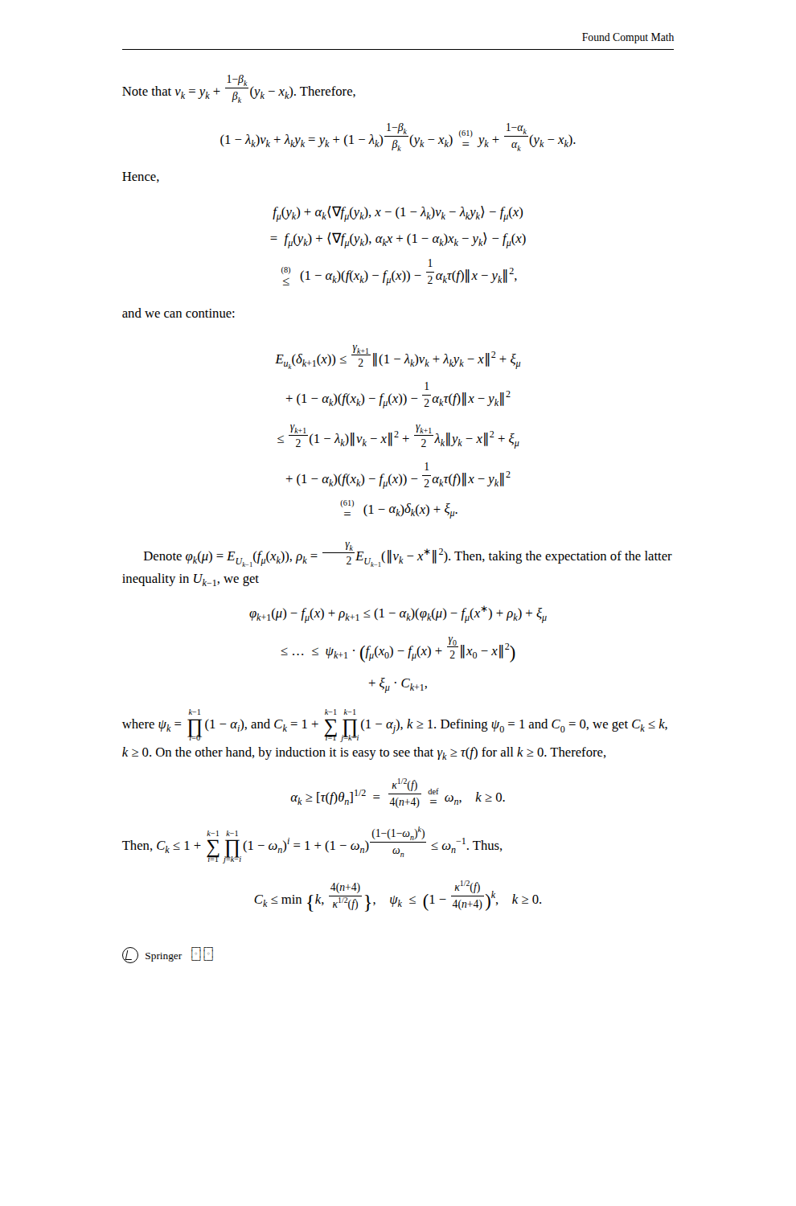Found Comput Math
Note that vk = yk + 1−βk βk(yk − xk). Therefore,
(1 − λk)vk + λk yk = yk + (1 − λk)1−βk βk(yk − xk) (61)= yk + 1−αk αk(yk − xk).
Hence,
fμ(yk) + αk⟨∇fμ(yk), x − (1 − λk)vk − λk yk⟩ − fμ(x) = fμ(yk) + ⟨∇fμ(yk), αk x + (1 − αk)xk − yk⟩ − fμ(x) (8)≤ (1 − αk)(f(xk) − fμ(x)) − 12 αk τ(f)∥x − yk∥2,
and we can continue:
Euk(δk+1(x)) ≤ γk+12∥(1 − λk)vk + λk yk − x∥2 + ξμ + (1 − αk)(f(xk) − fμ(x)) − 12 αk τ(f)∥x − yk∥2 ≤ γk+12(1 − λk)∥vk − x∥2 + γk+12 λk∥yk − x∥2 + ξμ + (1 − αk)(f(xk) − fμ(x)) − 12 αk τ(f)∥x − yk∥2 (61)= (1 − αk)δk(x) + ξμ.
Denote φk(μ) = EUk−1(fμ(xk)), ρk = γk 2 EUk−1(∥vk − x∗∥2). Then, taking the expectation of the latter inequality in Uk−1, we get
φk+1(μ) − fμ(x) + ρk+1 ≤ (1 − αk)(φk(μ) − fμ(x∗) + ρk) + ξμ ≤ … ≤ ψk+1 · (fμ(x0) − fμ(x) + γ02∥x0 − x∥2) + ξμ · Ck+1,
where ψk = k−1∏i=0(1 − αi), and Ck = 1 + k−1∑i=1 k−1∏j=k−i(1 − αj), k ≥ 1. Defining ψ0 = 1 and C0 = 0, we get Ck ≤ k, k ≥ 0. On the other hand, by induction it is easy to see that γk ≥ τ(f) for all k ≥ 0. Therefore,
αk ≥ [τ(f)θn]1/2 = κ1/2(f) 4(n+4) def= ωn, k ≥ 0.
Then, Ck ≤ 1 + k−1∑i=1 k−1∏j=k−i(1 − ωn)i = 1 + (1 − ωn)(1−(1−ωn)k) ωn ≤ ωn−1. Thus,
Ck ≤ min {k, 4(n+4) κ1/2(f)}, ψk ≤ (1 − κ1/2(f) 4(n+4))k, k ≥ 0.
Springer ┌─┐┌─┐ │◦││◦│ └─┘└─┘